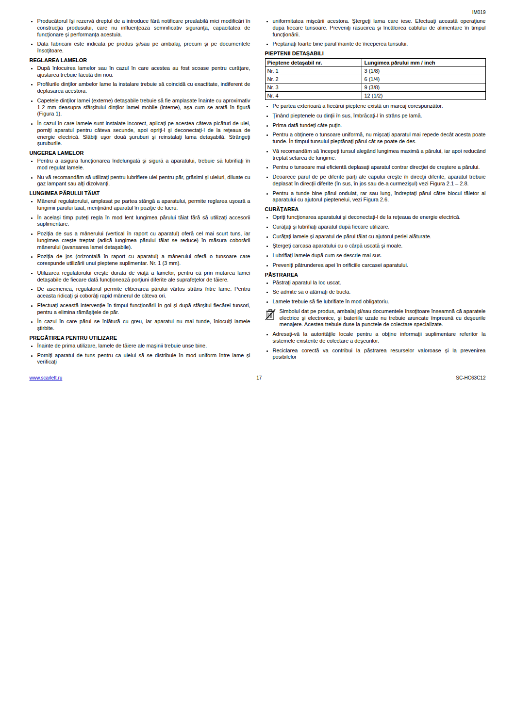IM019
Producătorul îşi rezervă dreptul de a introduce fără notificare prealabilă mici modificări în construcţia produsului, care nu influenţează semnificativ siguranţa, capacitatea de funcţionare şi performanţa acestuia.
Data fabricării este indicată pe produs şi/sau pe ambalaj, precum şi pe documentele însoţitoare.
Reglarea lamelor
După înlocuirea lamelor sau în cazul în care acestea au fost scoase pentru curăţare, ajustarea trebuie făcută din nou.
Profilurile dinţilor ambelor lame la instalare trebuie să coincidă cu exactitate, indiferent de deplasarea acestora.
Capetele dinţilor lamei (externe) detaşabile trebuie să fie amplasate înainte cu aproximativ 1-2 mm deasupra sfârşitului dinţilor lamei mobile (interne), aşa cum se arată în figură (Figura 1).
În cazul în care lamele sunt instalate incorect, aplicaţi pe acestea câteva picături de ulei, porniţi aparatul pentru câteva secunde, apoi opriţi-l şi deconectaţi-l de la reţeaua de energie electrică. Slăbiţi uşor două şuruburi şi reinstalaţi lama detaşabilă. Strângeţi şuruburile.
Ungerea lamelor
Pentru a asigura funcţionarea îndelungată şi sigură a aparatului, trebuie să lubrifiaţi în mod regulat lamele.
Nu vă recomandăm să utilizaţi pentru lubrifiere ulei pentru păr, grăsimi şi uleiuri, diluate cu gaz lampant sau alţi dizolvanţi.
Lungimea părului tăiat
Mânerul regulatorului, amplasat pe partea stângă a aparatului, permite reglarea uşoară a lungimii părului tăiat, menţinând aparatul în poziţie de lucru.
În acelaşi timp puteţi regla în mod lent lungimea părului tăiat fără să utilizaţi accesorii suplimentare.
Poziţia de sus a mânerului (vertical în raport cu aparatul) oferă cel mai scurt tuns, iar lungimea creşte treptat (adică lungimea părului tăiat se reduce) în măsura coborârii mânerului (avansarea lamei detaşabile).
Poziţia de jos (orizontală în raport cu aparatul) a mânerului oferă o tunsoare care corespunde utilizării unui pieptene suplimentar. Nr. 1 (3 mm).
Utilizarea regulatorului creşte durata de viaţă a lamelor, pentru că prin mutarea lamei detaşabile de fiecare dată funcţionează porţiuni diferite ale suprafeţelor de tăiere.
De asemenea, regulatorul permite eliberarea părului vârtos strâns între lame. Pentru aceasta ridicaţi şi coborâţi rapid mânerul de câteva ori.
Efectuaţi această intervenţie în timpul funcţionării în gol şi după sfârşitul fiecărei tunsori, pentru a elimina rămăşiţele de păr.
În cazul în care părul se înlătură cu greu, iar aparatul nu mai tunde, înlocuiţi lamele ştirbite.
Pregătirea pentru utilizare
Înainte de prima utilizare, lamele de tăiere ale maşinii trebuie unse bine.
Porniţi aparatul de tuns pentru ca uleiul să se distribuie în mod uniform între lame şi verificaţi
uniformitatea mişcării acestora. Ştergeţi lama care iese. Efectuaţi această operaţiune după fiecare tunsoare. Preveniţi răsucirea şi încâlcirea cablului de alimentare în timpul funcţionării.
Pieptănaţi foarte bine părul înainte de începerea tunsului.
Pieptenii detaşabili
| Pieptene detaşabil nr. | Lungimea părului mm / inch |
| --- | --- |
| Nr. 1 | 3 (1/8) |
| Nr. 2 | 6 (1/4) |
| Nr. 3 | 9 (3/8) |
| Nr. 4 | 12 (1/2) |
Pe partea exterioară a fiecărui pieptene există un marcaj corespunzător.
Ţinând pieptenele cu dinţii în sus, îmbrăcaţi-l în strâns pe lamă.
Prima dată tundeţi câte puţin.
Pentru a obţinere o tunsoare uniformă, nu mişcaţi aparatul mai repede decât acesta poate tunde. În timpul tunsului pieptănaţi părul cât se poate de des.
Vă recomandăm să începeţi tunsul alegând lungimea maximă a părului, iar apoi reducând treptat setarea de lungime.
Pentru o tunsoare mai eficientă deplasaţi aparatul contrar direcţiei de creştere a părului.
Deoarece parul de pe diferite părţi ale capului creşte în direcţii diferite, aparatul trebuie deplasat în direcţii diferite (în sus, în jos sau de-a curmezişul) vezi Figura 2.1 – 2.8.
Pentru a tunde bine părul ondulat, rar sau lung, îndreptaţi părul către blocul tăietor al aparatului cu ajutorul pieptenelui, vezi Figura 2.6.
Curăţarea
Opriţi funcţionarea aparatului şi deconectaţi-l de la reţeaua de energie electrică.
Curăţaţi şi lubrifiaţi aparatul după fiecare utilizare.
Curăţaţi lamele şi aparatul de părul tăiat cu ajutorul periei alăturate.
Ştergeţi carcasa aparatului cu o cârpă uscată şi moale.
Lubrifiaţi lamele după cum se descrie mai sus.
Preveniţi pătrunderea apei în orificiile carcasei aparatului.
Păstrarea
Păstraţi aparatul la loc uscat.
Se admite să o atârnaţi de buclă.
Lamele trebuie să fie lubrifiate în mod obligatoriu.
Simbolul dat pe produs, ambalaj şi/sau documentele însoţitoare înseamnă că aparatele electrice şi electronice, şi bateriile uzate nu trebuie aruncate împreună cu deşeurile menajere. Acestea trebuie duse la punctele de colectare specializate.
Adresaţi-vă la autorităţile locale pentru a obţine informaţii suplimentare referitor la sistemele existente de colectare a deşeurilor.
Reciclarea corectă va contribui la păstrarea resurselor valoroase şi la prevenirea posibilelor
www.scarlett.ru
17
SC-HC63C12